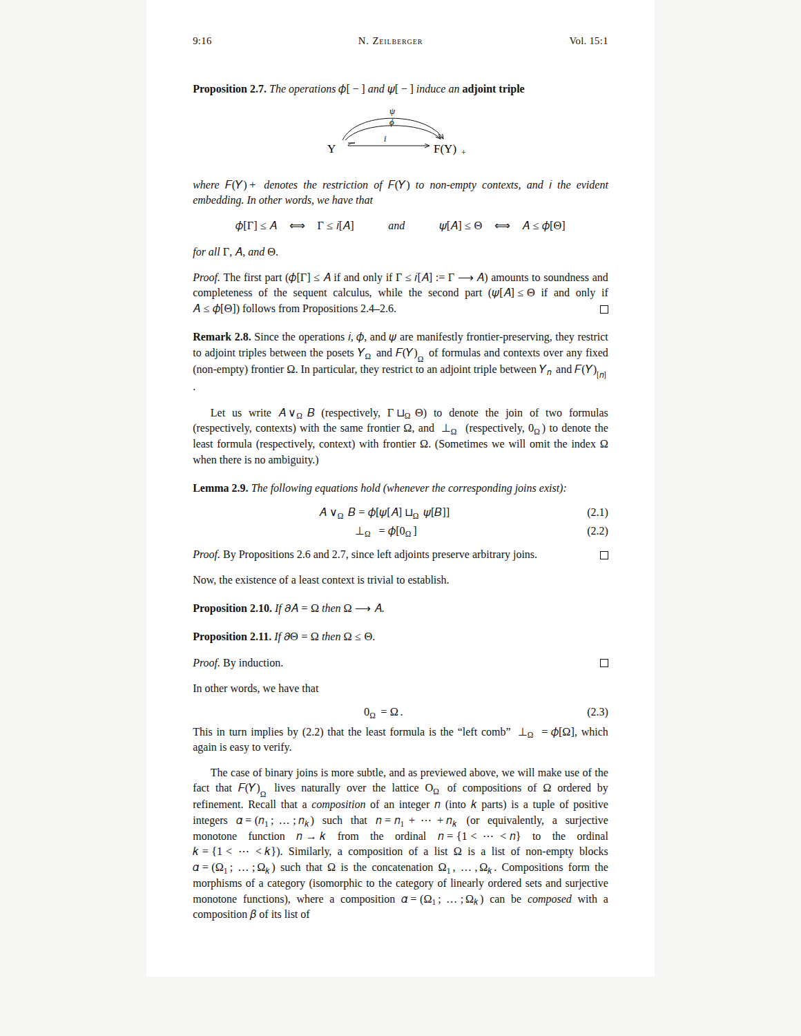9:16 N. Zeilberger Vol. 15:1
Proposition 2.7. The operations ϕ[−] and ψ[−] induce an adjoint triple
Y F(Y) + ψ ϕ i
where F(Y)+ denotes the restriction of F(Y) to non-empty contexts, and i the evident embedding. In other words, we have that
ϕ[Γ]≤A ⟺ Γ≤i[A] and ψ[A]≤Θ ⟺ A≤ϕ[Θ]
for all Γ, A, and Θ.
Proof. The first part (ϕ[Γ]≤A if and only if Γ≤i[A]:=Γ⟶A) amounts to soundness and completeness of the sequent calculus, while the second part (ψ[A]≤Θ if and only if A≤ϕ[Θ]) follows from Propositions 2.4–2.6.
Remark 2.8. Since the operations i, ϕ, and ψ are manifestly frontier-preserving, they restrict to adjoint triples between the posets YΩ and F(Y)Ω of formulas and contexts over any fixed (non-empty) frontier Ω. In particular, they restrict to an adjoint triple between Yn and F(Y)[n].
Let us write A∨ΩB (respectively, Γ⊔ΩΘ) to denote the join of two formulas (respectively, contexts) with the same frontier Ω, and ⊥Ω (respectively, 0Ω) to denote the least formula (respectively, context) with frontier Ω. (Sometimes we will omit the index Ω when there is no ambiguity.)
Lemma 2.9. The following equations hold (whenever the corresponding joins exist):
A∨ΩB= ϕ[ψ[A] ⊔Ω ψ[B]]
(2.1)
⊥Ω= ϕ[0Ω]
(2.2)
Proof. By Propositions 2.6 and 2.7, since left adjoints preserve arbitrary joins.
Now, the existence of a least context is trivial to establish.
Proposition 2.10. If ∂A=Ω then Ω⟶A.
Proposition 2.11. If ∂Θ=Ω then Ω≤Θ.
Proof. By induction.
In other words, we have that
0Ω=Ω.
(2.3)
This in turn implies by (2.2) that the least formula is the “left comb” ⊥Ω=ϕ[Ω], which again is easy to verify.
The case of binary joins is more subtle, and as previewed above, we will make use of the fact that F(Y)Ω lives naturally over the lattice OΩ of compositions of Ω ordered by refinement. Recall that a composition of an integer n (into k parts) is a tuple of positive integers α=(n1;…;nk) such that n=n1+⋯+nk (or equivalently, a surjective monotone function n→k from the ordinal n={1<⋯<n} to the ordinal k={1<⋯<k}). Similarly, a composition of a list Ω is a list of non-empty blocks α=(Ω1;…;Ωk) such that Ω is the concatenation Ω1,…,Ωk. Compositions form the morphisms of a category (isomorphic to the category of linearly ordered sets and surjective monotone functions), where a composition α=(Ω1;…;Ωk) can be composed with a composition β of its list of